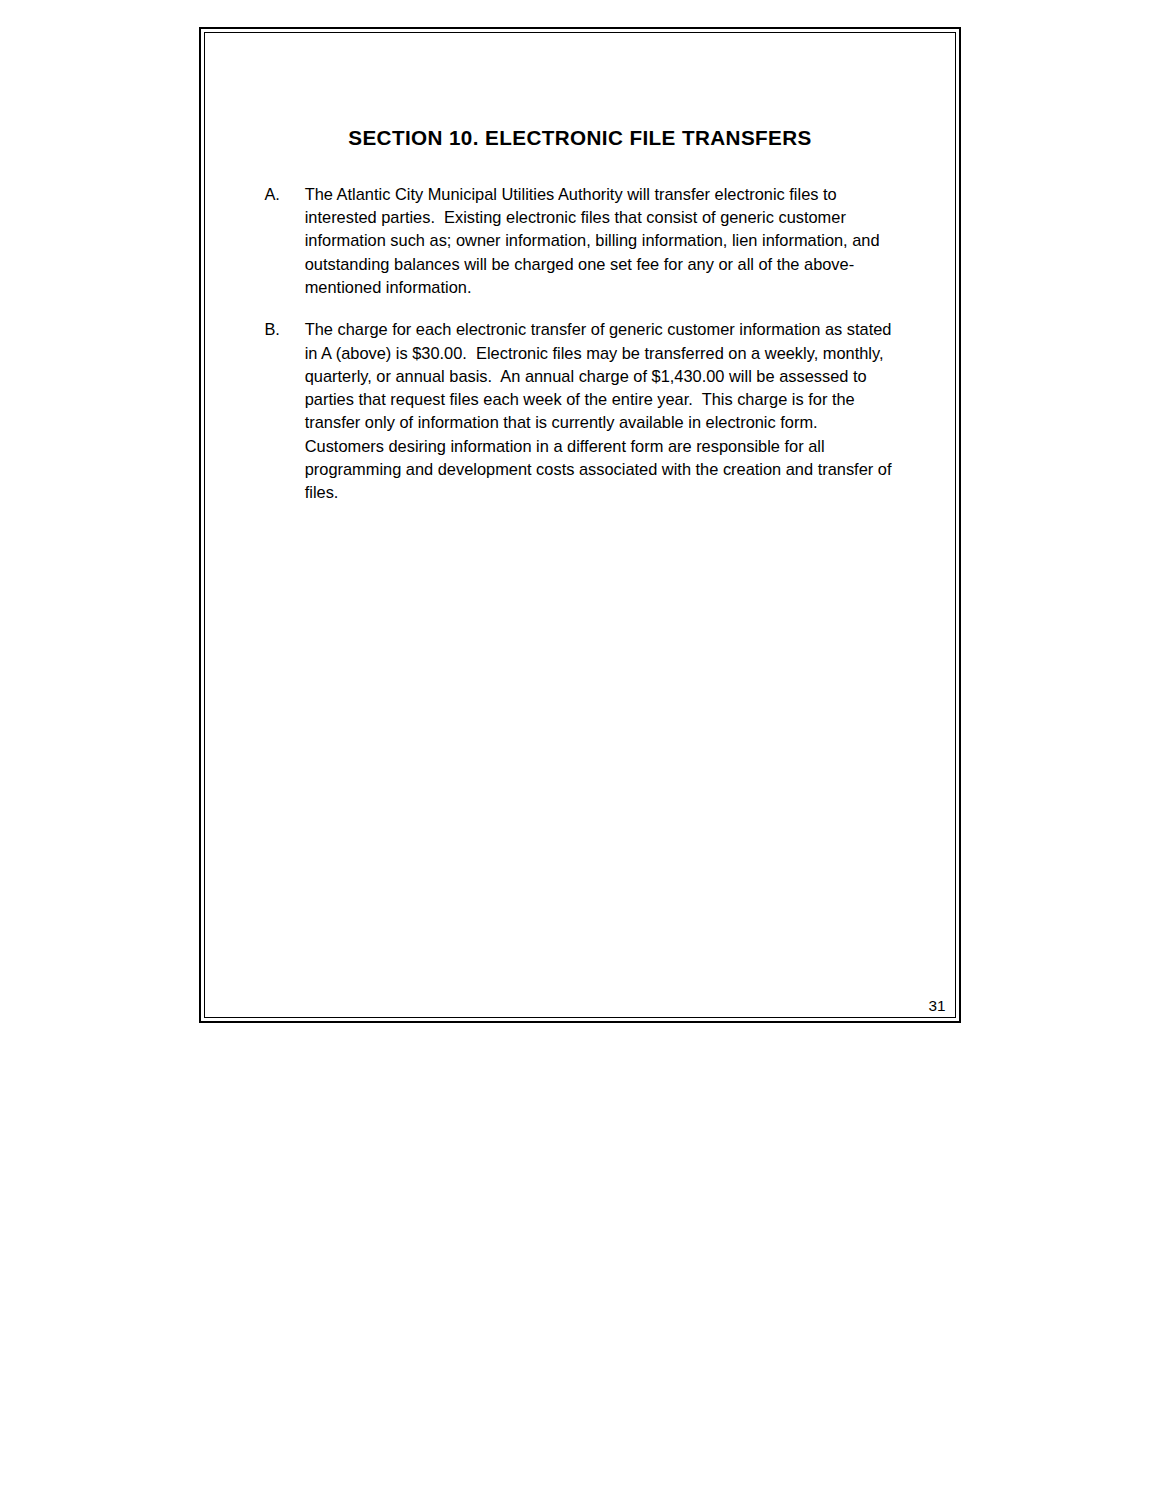SECTION 10. ELECTRONIC FILE TRANSFERS
A. The Atlantic City Municipal Utilities Authority will transfer electronic files to interested parties. Existing electronic files that consist of generic customer information such as; owner information, billing information, lien information, and outstanding balances will be charged one set fee for any or all of the above-mentioned information.
B. The charge for each electronic transfer of generic customer information as stated in A (above) is $30.00. Electronic files may be transferred on a weekly, monthly, quarterly, or annual basis. An annual charge of $1,430.00 will be assessed to parties that request files each week of the entire year. This charge is for the transfer only of information that is currently available in electronic form. Customers desiring information in a different form are responsible for all programming and development costs associated with the creation and transfer of files.
31